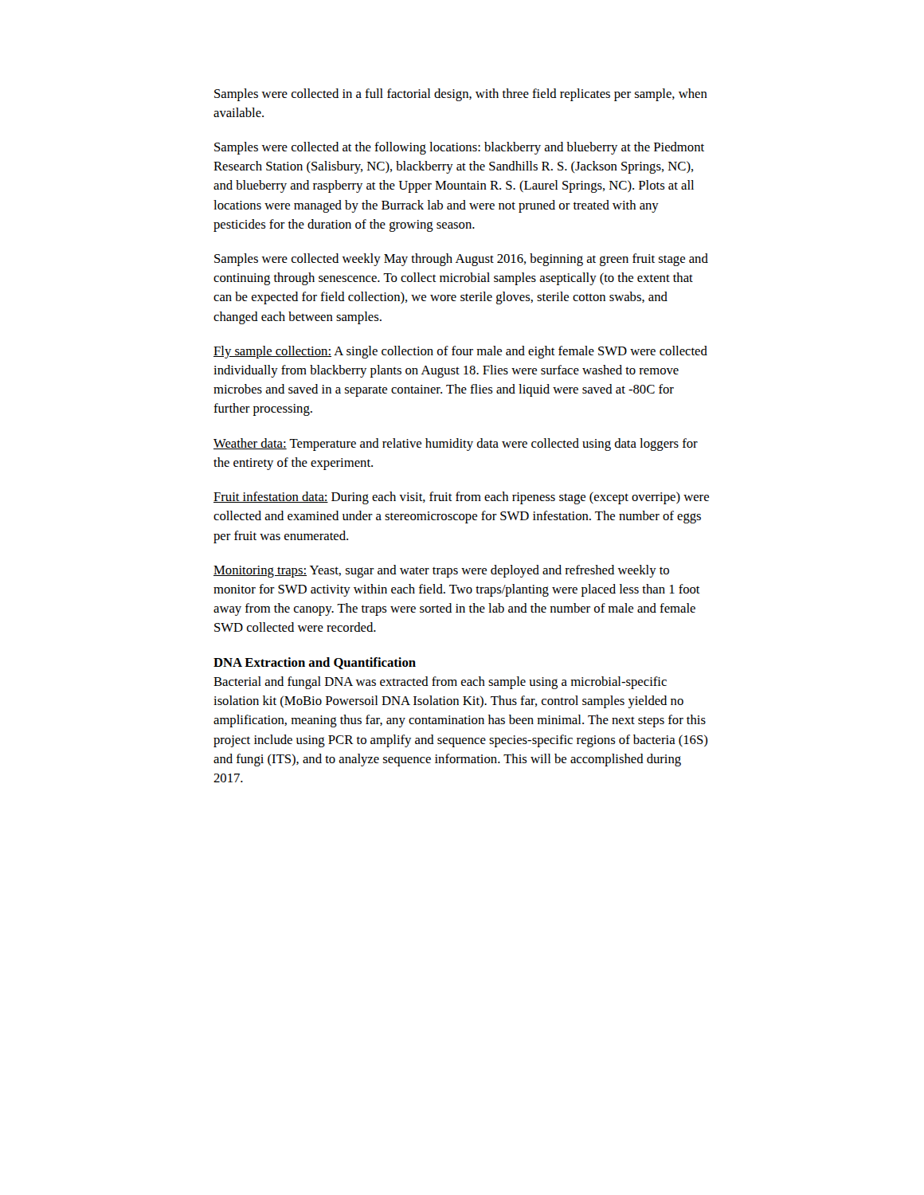Samples were collected in a full factorial design, with three field replicates per sample, when available.
Samples were collected at the following locations: blackberry and blueberry at the Piedmont Research Station (Salisbury, NC), blackberry at the Sandhills R. S. (Jackson Springs, NC), and blueberry and raspberry at the Upper Mountain R. S. (Laurel Springs, NC). Plots at all locations were managed by the Burrack lab and were not pruned or treated with any pesticides for the duration of the growing season.
Samples were collected weekly May through August 2016, beginning at green fruit stage and continuing through senescence. To collect microbial samples aseptically (to the extent that can be expected for field collection), we wore sterile gloves, sterile cotton swabs, and changed each between samples.
Fly sample collection: A single collection of four male and eight female SWD were collected individually from blackberry plants on August 18. Flies were surface washed to remove microbes and saved in a separate container. The flies and liquid were saved at -80C for further processing.
Weather data: Temperature and relative humidity data were collected using data loggers for the entirety of the experiment.
Fruit infestation data: During each visit, fruit from each ripeness stage (except overripe) were collected and examined under a stereomicroscope for SWD infestation. The number of eggs per fruit was enumerated.
Monitoring traps: Yeast, sugar and water traps were deployed and refreshed weekly to monitor for SWD activity within each field. Two traps/planting were placed less than 1 foot away from the canopy. The traps were sorted in the lab and the number of male and female SWD collected were recorded.
DNA Extraction and Quantification
Bacterial and fungal DNA was extracted from each sample using a microbial-specific isolation kit (MoBio Powersoil DNA Isolation Kit). Thus far, control samples yielded no amplification, meaning thus far, any contamination has been minimal. The next steps for this project include using PCR to amplify and sequence species-specific regions of bacteria (16S) and fungi (ITS), and to analyze sequence information. This will be accomplished during 2017.